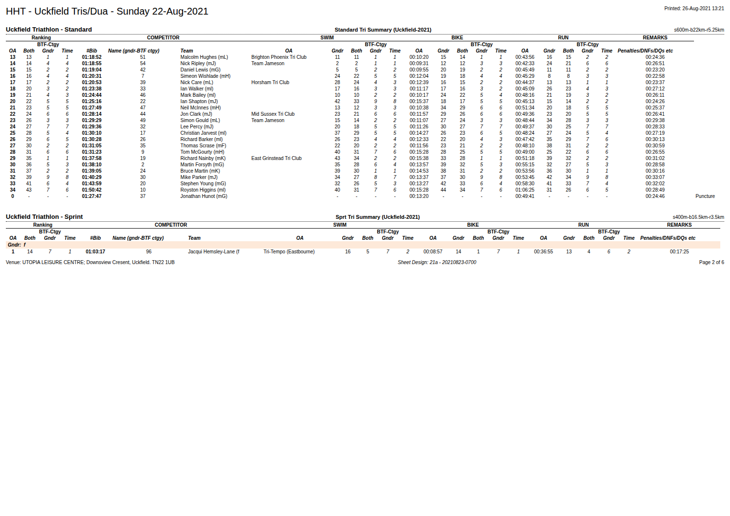Printed: 26-Aug-2021 13:21
HHT - Uckfield Tris/Dua - Sunday 22-Aug-2021
Uckfield Triathlon - Standard
Standard Tri Summary (Uckfield-2021)
s600m-b22km-r5.25km
| Ranking | COMPETITOR | SWIM | BIKE | RUN | REMARKS |
| --- | --- | --- | --- | --- | --- |
| | BTF-Ctgy | | | | | | BTF-Ctgy | | | BTF-Ctgy | | | BTF-Ctgy | |
| OA | Both | Gndr | Time | #Bib | Name (gndr-BTF ctgy) | Team | OA | Gndr | Both | Gndr | Time | OA | Gndr | Both | Gndr | Time | OA | Gndr | Both | Gndr | Time | Penalties/DNFs/DQs etc |
| 13 | 13 | 1 | 1 | 01:18:52 | 51 | Malcolm Hughes (mL) | Brighton Phoenix Tri Club | 11 | 11 | 1 | 1 | 00:10:20 | 15 | 14 | 1 | 1 | 00:43:56 | 16 | 15 | 2 | 2 | 00:24:36 | |
| 14 | 14 | 4 | 4 | 01:18:55 | 54 | Nick Ripley (mJ) | Team Jameson | 2 | 2 | 1 | 1 | 00:09:31 | 12 | 12 | 3 | 3 | 00:42:33 | 24 | 21 | 6 | 6 | 00:26:51 | |
| 15 | 15 | 2 | 2 | 01:19:04 | 42 | Daniel Lewis (mG) | | 5 | 5 | 2 | 2 | 00:09:55 | 20 | 19 | 2 | 2 | 00:45:49 | 11 | 11 | 2 | 2 | 00:23:20 | |
| 16 | 16 | 4 | 4 | 01:20:31 | 7 | Simeon Wishlade (mH) | | 24 | 22 | 5 | 5 | 00:12:04 | 19 | 18 | 4 | 4 | 00:45:29 | 8 | 8 | 3 | 3 | 00:22:58 | |
| 17 | 17 | 2 | 2 | 01:20:53 | 39 | Nick Care (mL) | Horsham Tri Club | 28 | 24 | 4 | 3 | 00:12:39 | 16 | 15 | 2 | 2 | 00:44:37 | 13 | 13 | 1 | 1 | 00:23:37 | |
| 18 | 20 | 3 | 2 | 01:23:38 | 33 | Ian Walker (ml) | | 17 | 16 | 3 | 3 | 00:11:17 | 17 | 16 | 3 | 2 | 00:45:09 | 26 | 23 | 4 | 3 | 00:27:12 | |
| 19 | 21 | 4 | 3 | 01:24:44 | 46 | Mark Bailey (ml) | | 10 | 10 | 2 | 2 | 00:10:17 | 24 | 22 | 5 | 4 | 00:48:16 | 21 | 19 | 3 | 2 | 00:26:11 | |
| 20 | 22 | 5 | 5 | 01:25:16 | 22 | Ian Shapton (mJ) | | 42 | 33 | 9 | 8 | 00:15:37 | 18 | 17 | 5 | 5 | 00:45:13 | 15 | 14 | 2 | 2 | 00:24:26 | |
| 21 | 23 | 5 | 5 | 01:27:49 | 47 | Neil McInnes (mH) | | 13 | 12 | 3 | 3 | 00:10:38 | 34 | 29 | 6 | 6 | 00:51:34 | 20 | 18 | 5 | 5 | 00:25:37 | |
| 22 | 24 | 6 | 6 | 01:28:14 | 44 | Jon Clark (mJ) | Mid Sussex Tri Club | 23 | 21 | 6 | 6 | 00:11:57 | 29 | 26 | 6 | 6 | 00:49:36 | 23 | 20 | 5 | 5 | 00:26:41 | |
| 23 | 26 | 3 | 3 | 01:29:29 | 49 | Simon Gould (mL) | Team Jameson | 15 | 14 | 2 | 2 | 00:11:07 | 27 | 24 | 3 | 3 | 00:48:44 | 34 | 28 | 3 | 3 | 00:29:38 | |
| 24 | 27 | 7 | 7 | 01:29:36 | 32 | Lee Percy (mJ) | | 20 | 18 | 5 | 5 | 00:11:26 | 30 | 27 | 7 | 7 | 00:49:37 | 30 | 25 | 7 | 7 | 00:28:33 | |
| 25 | 28 | 5 | 4 | 01:30:10 | 17 | Christian Jarvest (ml) | | 37 | 29 | 5 | 5 | 00:14:27 | 26 | 23 | 6 | 5 | 00:48:24 | 27 | 24 | 5 | 4 | 00:27:19 | |
| 26 | 29 | 6 | 5 | 01:30:28 | 26 | Richard Barker (ml) | | 26 | 23 | 4 | 4 | 00:12:33 | 22 | 20 | 4 | 3 | 00:47:42 | 35 | 29 | 7 | 6 | 00:30:13 | |
| 27 | 30 | 2 | 2 | 01:31:05 | 35 | Thomas Scrase (mF) | | 22 | 20 | 2 | 2 | 00:11:56 | 23 | 21 | 2 | 2 | 00:48:10 | 38 | 31 | 2 | 2 | 00:30:59 | |
| 28 | 31 | 6 | 6 | 01:31:23 | 9 | Tom McGourty (mH) | | 40 | 31 | 7 | 6 | 00:15:28 | 28 | 25 | 5 | 5 | 00:49:00 | 25 | 22 | 6 | 6 | 00:26:55 | |
| 29 | 35 | 1 | 1 | 01:37:58 | 19 | Richard Nainby (mK) | East Grinstead Tri Club | 43 | 34 | 2 | 2 | 00:15:38 | 33 | 28 | 1 | 1 | 00:51:18 | 39 | 32 | 2 | 2 | 00:31:02 | |
| 30 | 36 | 5 | 3 | 01:38:10 | 2 | Martin Forsyth (mG) | | 35 | 28 | 6 | 4 | 00:13:57 | 39 | 32 | 5 | 3 | 00:55:15 | 32 | 27 | 5 | 3 | 00:28:58 | |
| 31 | 37 | 2 | 2 | 01:39:05 | 24 | Bruce Martin (mK) | | 39 | 30 | 1 | 1 | 00:14:53 | 38 | 31 | 2 | 2 | 00:53:56 | 36 | 30 | 1 | 1 | 00:30:16 | |
| 32 | 39 | 9 | 8 | 01:40:29 | 30 | Mike Parker (mJ) | | 34 | 27 | 8 | 7 | 00:13:37 | 37 | 30 | 9 | 8 | 00:53:45 | 42 | 34 | 9 | 8 | 00:33:07 | |
| 33 | 41 | 6 | 4 | 01:43:59 | 20 | Stephen Young (mG) | | 32 | 26 | 5 | 3 | 00:13:27 | 42 | 33 | 6 | 4 | 00:58:30 | 41 | 33 | 7 | 4 | 00:32:02 | |
| 34 | 43 | 7 | 6 | 01:50:42 | 10 | Royston Higgins (ml) | | 40 | 31 | 7 | 6 | 00:15:28 | 44 | 34 | 7 | 6 | 01:06:25 | 31 | 26 | 6 | 5 | 00:28:49 | |
| 0 | - | - | - | 01:27:47 | 37 | Jonathan Hunot (mG) | | - | - | - | - | 00:13:20 | - | - | - | - | 00:49:41 | - | - | - | - | 00:24:46 | Puncture |
Uckfield Triathlon - Sprint
Sprt Tri Summary (Uckfield-2021)
s400m-b16.5km-r3.5km
| Ranking | COMPETITOR | SWIM | BIKE | RUN | REMARKS |
| --- | --- | --- | --- | --- | --- |
| | BTF-Ctgy | | | | | | BTF-Ctgy | | | BTF-Ctgy | | | BTF-Ctgy | |
| OA | Both | Gndr | Time | #Bib | Name (gndr-BTF ctgy) | Team | OA | Gndr | Both | Gndr | Time | OA | Gndr | Both | Gndr | Time | OA | Gndr | Both | Gndr | Time | Penalties/DNFs/DQs etc |
| Gndr: f |
| 1 | 14 | 7 | 1 | 01:03:17 | 96 | Jacqui Hemsley-Lane (f | Tri-Tempo (Eastbourne) | 16 | 5 | 7 | 2 | 00:08:57 | 14 | 1 | 7 | 1 | 00:36:55 | 13 | 4 | 6 | 2 | 00:17:25 | |
Venue: UTOPIA LEISURE CENTRE; Downsview Cresent, Uckfield. TN22 1UB
Sheet Design: 21a - 20210823-0700
Page 2 of 6